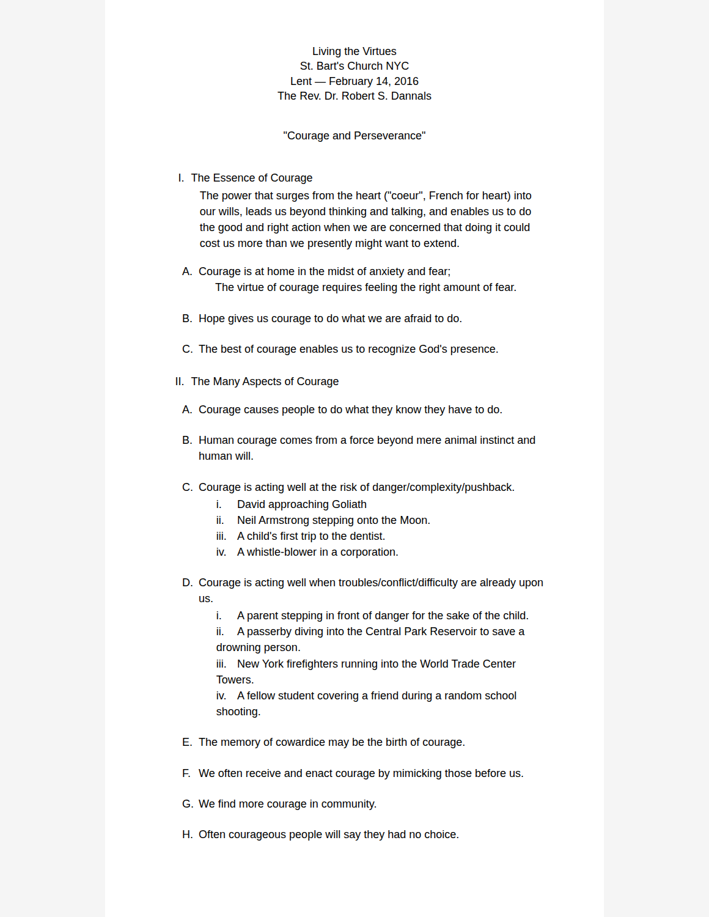Living the Virtues
St. Bart's Church NYC
Lent — February 14, 2016
The Rev. Dr. Robert S. Dannals
"Courage and Perseverance"
I. The Essence of Courage
The power that surges from the heart ("coeur", French for heart) into our wills, leads us beyond thinking and talking, and enables us to do the good and right action when we are concerned that doing it could cost us more than we presently might want to extend.
A. Courage is at home in the midst of anxiety and fear;The virtue of courage requires feeling the right amount of fear.
B. Hope gives us courage to do what we are afraid to do.
C. The best of courage enables us to recognize God's presence.
II. The Many Aspects of Courage
A. Courage causes people to do what they know they have to do.
B. Human courage comes from a force beyond mere animal instinct and human will.
C. Courage is acting well at the risk of danger/complexity/pushback.
i. David approaching Goliath
ii. Neil Armstrong stepping onto the Moon.
iii. A child's first trip to the dentist.
iv. A whistle-blower in a corporation.
D. Courage is acting well when troubles/conflict/difficulty are already upon us.
i. A parent stepping in front of danger for the sake of the child.
ii. A passerby diving into the Central Park Reservoir to save a drowning person.
iii. New York firefighters running into the World Trade Center Towers.
iv. A fellow student covering a friend during a random school shooting.
E. The memory of cowardice may be the birth of courage.
F. We often receive and enact courage by mimicking those before us.
G. We find more courage in community.
H. Often courageous people will say they had no choice.